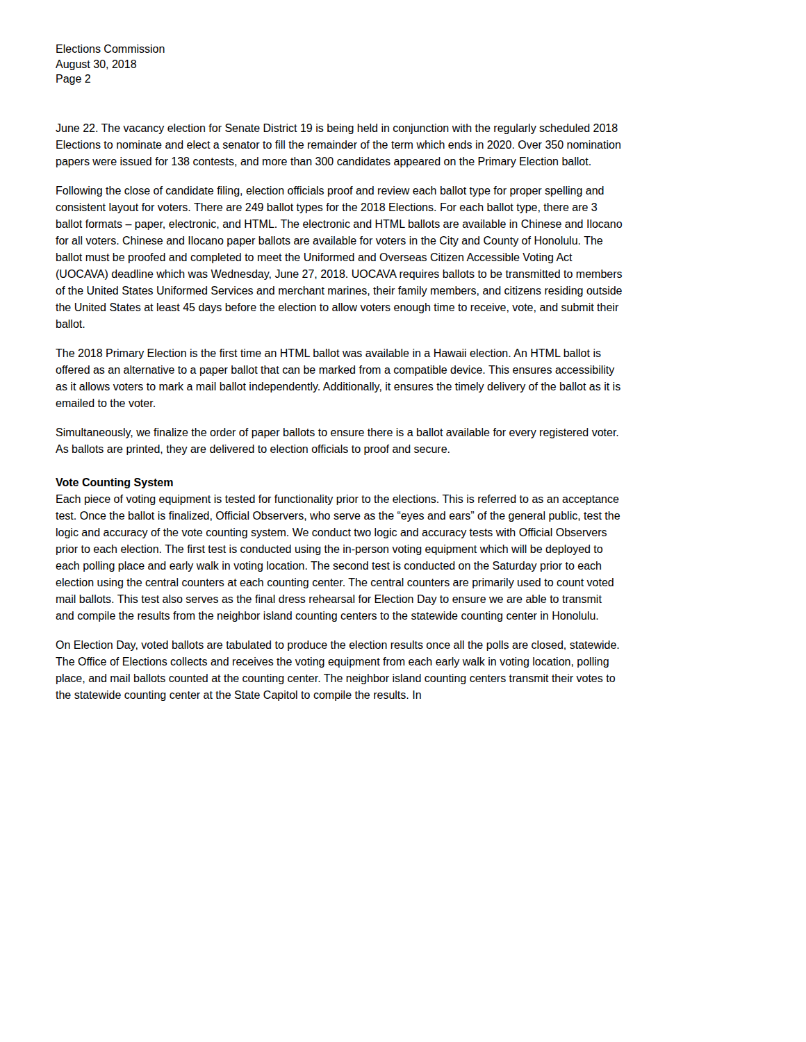Elections Commission
August 30, 2018
Page 2
June 22. The vacancy election for Senate District 19 is being held in conjunction with the regularly scheduled 2018 Elections to nominate and elect a senator to fill the remainder of the term which ends in 2020. Over 350 nomination papers were issued for 138 contests, and more than 300 candidates appeared on the Primary Election ballot.
Following the close of candidate filing, election officials proof and review each ballot type for proper spelling and consistent layout for voters. There are 249 ballot types for the 2018 Elections. For each ballot type, there are 3 ballot formats – paper, electronic, and HTML. The electronic and HTML ballots are available in Chinese and Ilocano for all voters. Chinese and Ilocano paper ballots are available for voters in the City and County of Honolulu. The ballot must be proofed and completed to meet the Uniformed and Overseas Citizen Accessible Voting Act (UOCAVA) deadline which was Wednesday, June 27, 2018. UOCAVA requires ballots to be transmitted to members of the United States Uniformed Services and merchant marines, their family members, and citizens residing outside the United States at least 45 days before the election to allow voters enough time to receive, vote, and submit their ballot.
The 2018 Primary Election is the first time an HTML ballot was available in a Hawaii election. An HTML ballot is offered as an alternative to a paper ballot that can be marked from a compatible device. This ensures accessibility as it allows voters to mark a mail ballot independently. Additionally, it ensures the timely delivery of the ballot as it is emailed to the voter.
Simultaneously, we finalize the order of paper ballots to ensure there is a ballot available for every registered voter. As ballots are printed, they are delivered to election officials to proof and secure.
Vote Counting System
Each piece of voting equipment is tested for functionality prior to the elections. This is referred to as an acceptance test. Once the ballot is finalized, Official Observers, who serve as the “eyes and ears” of the general public, test the logic and accuracy of the vote counting system. We conduct two logic and accuracy tests with Official Observers prior to each election. The first test is conducted using the in-person voting equipment which will be deployed to each polling place and early walk in voting location. The second test is conducted on the Saturday prior to each election using the central counters at each counting center. The central counters are primarily used to count voted mail ballots. This test also serves as the final dress rehearsal for Election Day to ensure we are able to transmit and compile the results from the neighbor island counting centers to the statewide counting center in Honolulu.
On Election Day, voted ballots are tabulated to produce the election results once all the polls are closed, statewide. The Office of Elections collects and receives the voting equipment from each early walk in voting location, polling place, and mail ballots counted at the counting center. The neighbor island counting centers transmit their votes to the statewide counting center at the State Capitol to compile the results. In